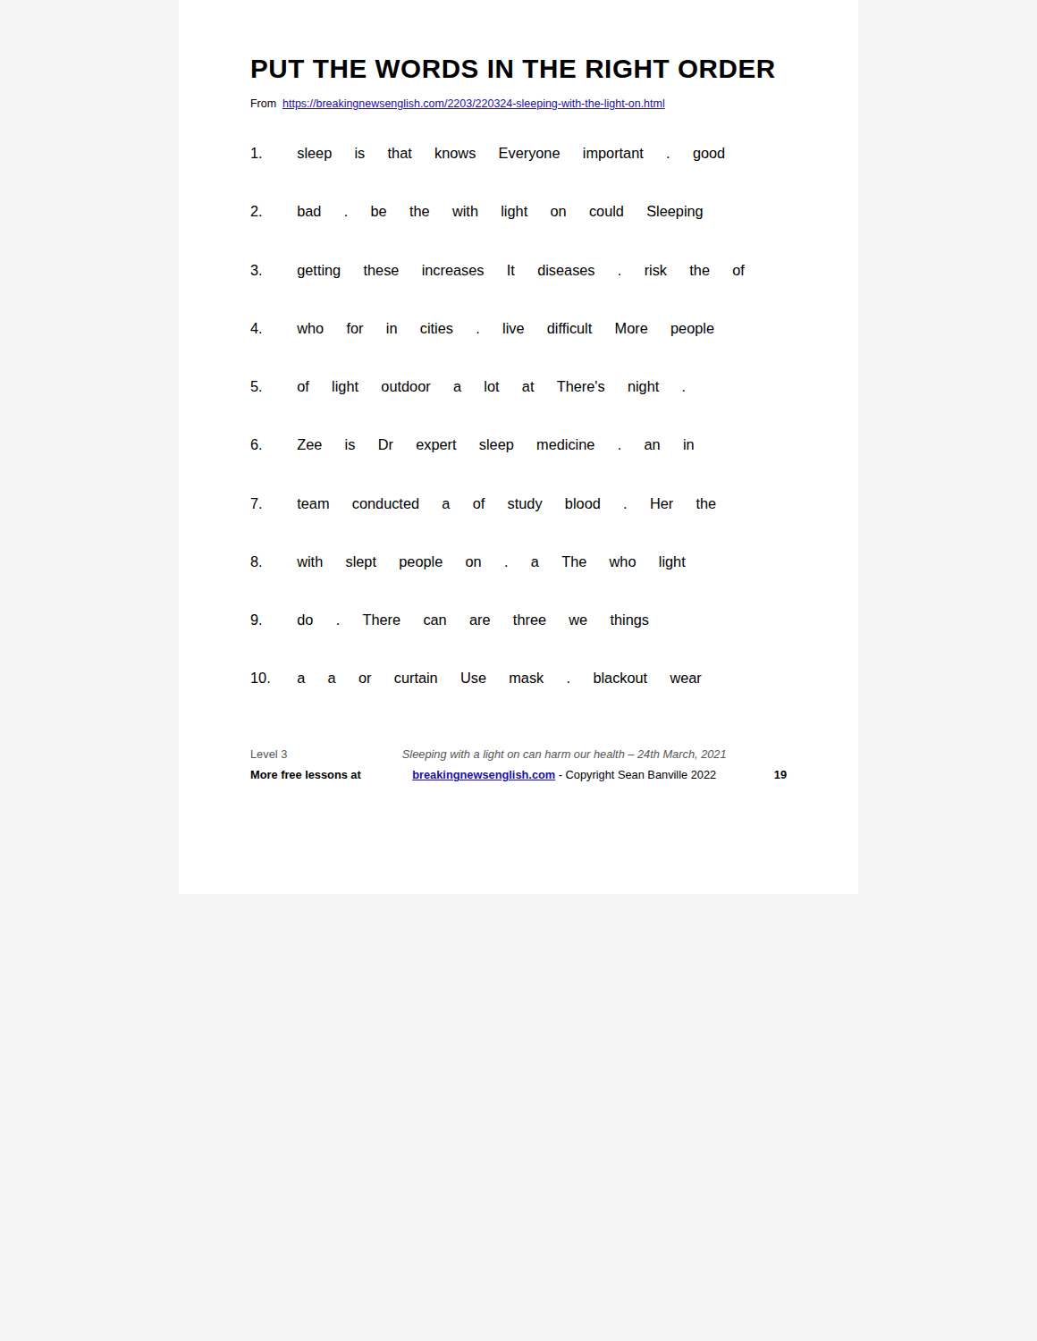PUT THE WORDS IN THE RIGHT ORDER
From https://breakingnewsenglish.com/2203/220324-sleeping-with-the-light-on.html
sleep is that knows Everyone important. good
bad. be the with light on could Sleeping
getting these increases It diseases. risk the of
who for in cities. live difficult More people
of light outdoor alot at There's night.
Zee is Dr expert sleep medicine. an in
team conducted aof study blood. Her the
with slept people on. aThe who light
do. There can are three we things
aaor curtain Use mask. blackout wear
Level 3 Sleeping with a light on can harm our health – 24th March, 2021
More free lessons at breakingnewsenglish.com - Copyright Sean Banville 2022 19